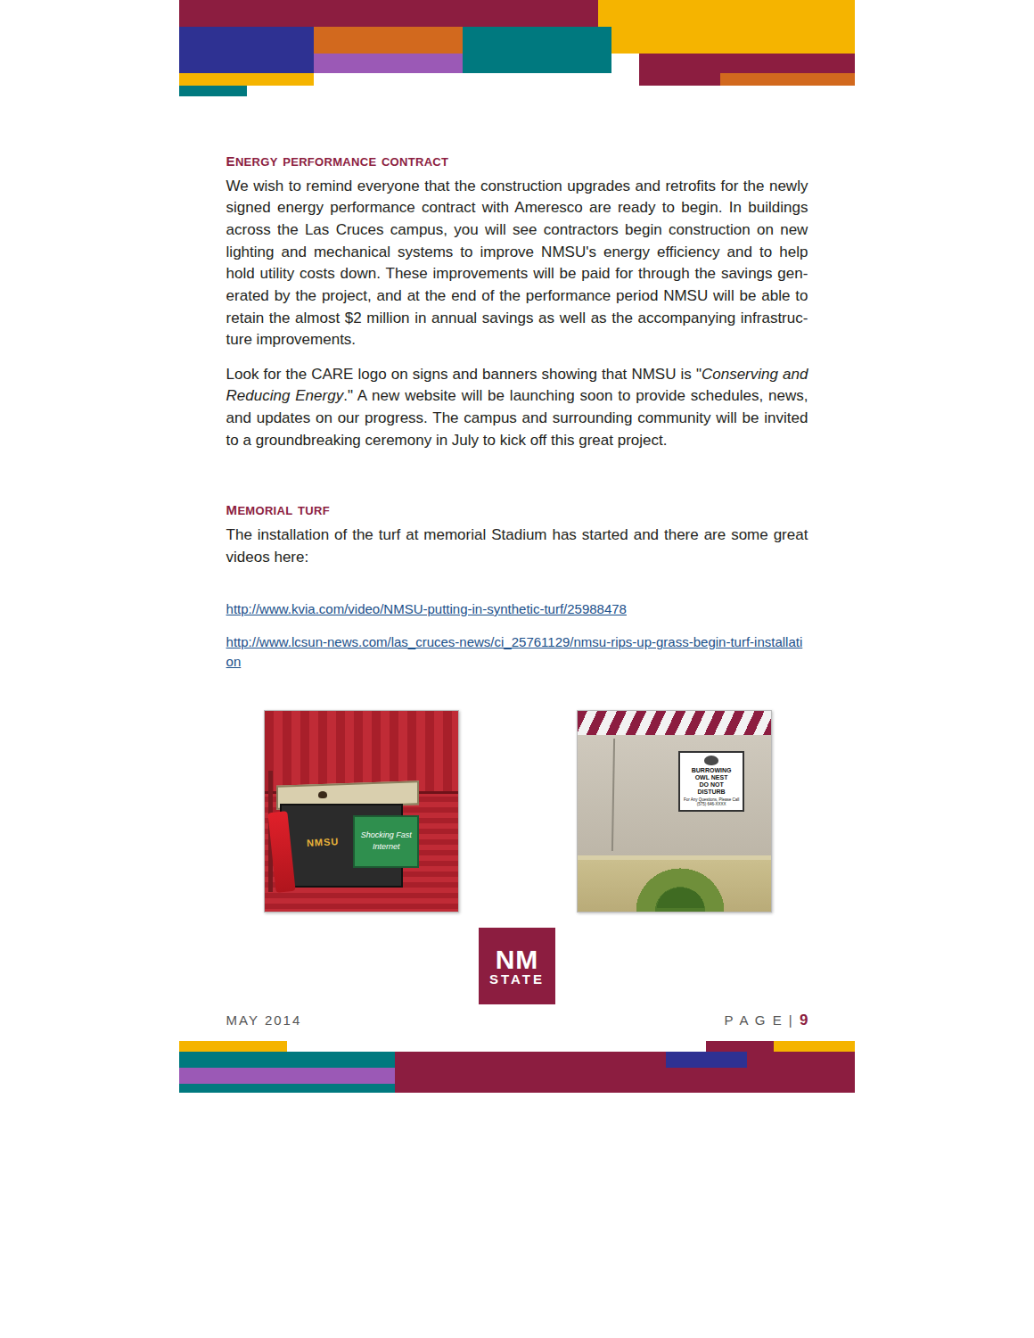Energy Performance Contract
We wish to remind everyone that the construction upgrades and retrofits for the newly signed energy performance contract with Ameresco are ready to begin. In buildings across the Las Cruces campus, you will see contractors begin construction on new lighting and mechanical systems to improve NMSU's energy efficiency and to help hold utility costs down. These improvements will be paid for through the savings generated by the project, and at the end of the performance period NMSU will be able to retain the almost $2 million in annual savings as well as the accompanying infrastructure improvements.
Look for the CARE logo on signs and banners showing that NMSU is "Conserving and Reducing Energy." A new website will be launching soon to provide schedules, news, and updates on our progress. The campus and surrounding community will be invited to a groundbreaking ceremony in July to kick off this great project.
Memorial Turf
The installation of the turf at memorial Stadium has started and there are some great videos here:
http://www.kvia.com/video/NMSU-putting-in-synthetic-turf/25988478
http://www.lcsun-news.com/las_cruces-news/ci_25761129/nmsu-rips-up-grass-begin-turf-installation
NMSU
Shocking Fast Internet
BURROWING
OWL NEST
DO NOT
DISTURB
For Any Questions, Please Call (575) 646-XXXX
NM STATE
MAY 2014 P A G E | 9